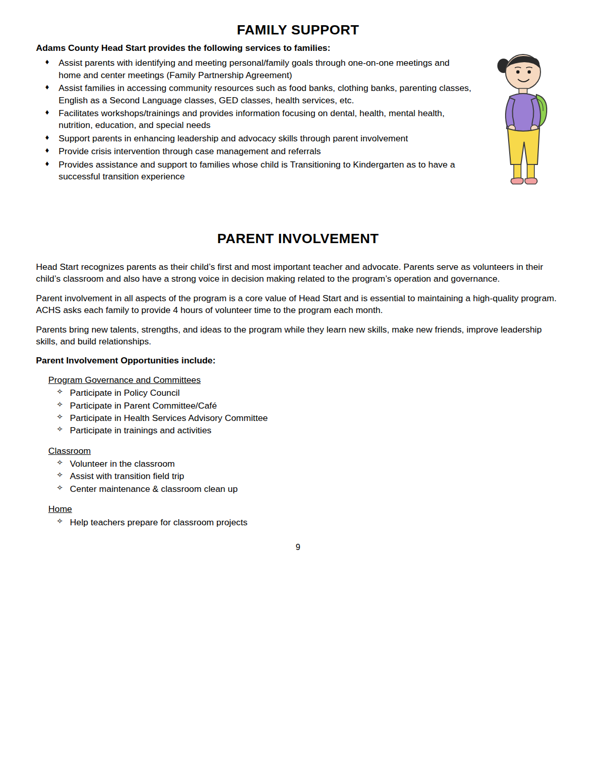FAMILY SUPPORT
Child with backpack illustration
Adams County Head Start provides the following services to families:
Assist parents with identifying and meeting personal/family goals through one-on-one meetings and home and center meetings (Family Partnership Agreement)
Assist families in accessing community resources such as food banks, clothing banks, parenting classes, English as a Second Language classes, GED classes, health services, etc.
Facilitates workshops/trainings and provides information focusing on dental, health, mental health, nutrition, education, and special needs
Support parents in enhancing leadership and advocacy skills through parent involvement
Provide crisis intervention through case management and referrals
Provides assistance and support to families whose child is Transitioning to Kindergarten as to have a successful transition experience
PARENT INVOLVEMENT
Head Start recognizes parents as their child’s first and most important teacher and advocate. Parents serve as volunteers in their child’s classroom and also have a strong voice in decision making related to the program’s operation and governance.
Parent involvement in all aspects of the program is a core value of Head Start and is essential to maintaining a high-quality program. ACHS asks each family to provide 4 hours of volunteer time to the program each month.
Parents bring new talents, strengths, and ideas to the program while they learn new skills, make new friends, improve leadership skills, and build relationships.
Parent Involvement Opportunities include:
Program Governance and Committees
Participate in Policy Council
Participate in Parent Committee/Café
Participate in Health Services Advisory Committee
Participate in trainings and activities
Classroom
Volunteer in the classroom
Assist with transition field trip
Center maintenance & classroom clean up
Home
Help teachers prepare for classroom projects
9